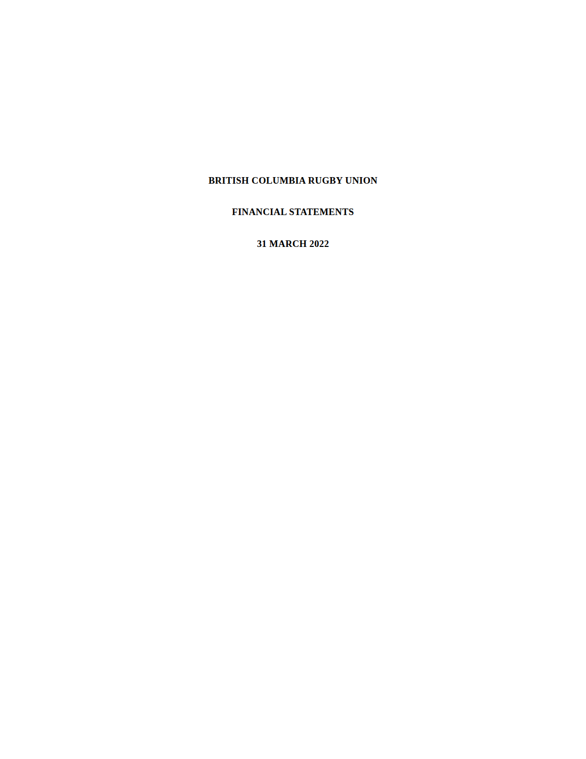BRITISH COLUMBIA RUGBY UNION
FINANCIAL STATEMENTS
31 MARCH 2022